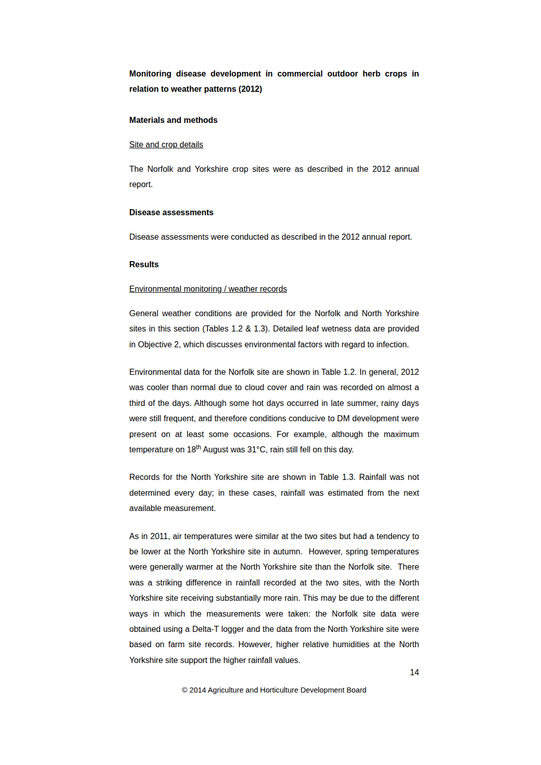Monitoring disease development in commercial outdoor herb crops in relation to weather patterns (2012)
Materials and methods
Site and crop details
The Norfolk and Yorkshire crop sites were as described in the 2012 annual report.
Disease assessments
Disease assessments were conducted as described in the 2012 annual report.
Results
Environmental monitoring / weather records
General weather conditions are provided for the Norfolk and North Yorkshire sites in this section (Tables 1.2 & 1.3). Detailed leaf wetness data are provided in Objective 2, which discusses environmental factors with regard to infection.
Environmental data for the Norfolk site are shown in Table 1.2. In general, 2012 was cooler than normal due to cloud cover and rain was recorded on almost a third of the days. Although some hot days occurred in late summer, rainy days were still frequent, and therefore conditions conducive to DM development were present on at least some occasions. For example, although the maximum temperature on 18th August was 31°C, rain still fell on this day.
Records for the North Yorkshire site are shown in Table 1.3. Rainfall was not determined every day; in these cases, rainfall was estimated from the next available measurement.
As in 2011, air temperatures were similar at the two sites but had a tendency to be lower at the North Yorkshire site in autumn. However, spring temperatures were generally warmer at the North Yorkshire site than the Norfolk site. There was a striking difference in rainfall recorded at the two sites, with the North Yorkshire site receiving substantially more rain. This may be due to the different ways in which the measurements were taken: the Norfolk site data were obtained using a Delta-T logger and the data from the North Yorkshire site were based on farm site records. However, higher relative humidities at the North Yorkshire site support the higher rainfall values.
14
© 2014 Agriculture and Horticulture Development Board